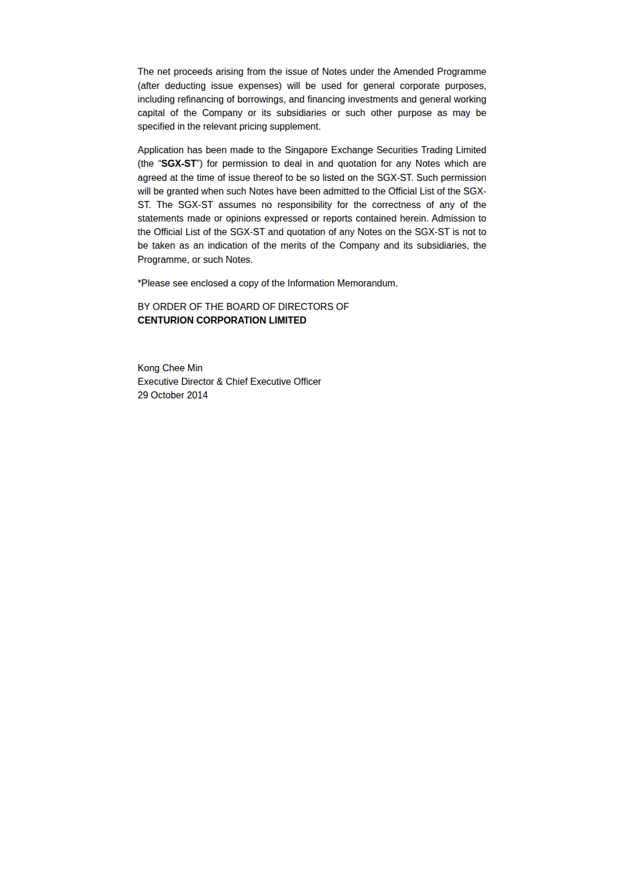The net proceeds arising from the issue of Notes under the Amended Programme (after deducting issue expenses) will be used for general corporate purposes, including refinancing of borrowings, and financing investments and general working capital of the Company or its subsidiaries or such other purpose as may be specified in the relevant pricing supplement.
Application has been made to the Singapore Exchange Securities Trading Limited (the “SGX-ST”) for permission to deal in and quotation for any Notes which are agreed at the time of issue thereof to be so listed on the SGX-ST. Such permission will be granted when such Notes have been admitted to the Official List of the SGX-ST. The SGX-ST assumes no responsibility for the correctness of any of the statements made or opinions expressed or reports contained herein. Admission to the Official List of the SGX-ST and quotation of any Notes on the SGX-ST is not to be taken as an indication of the merits of the Company and its subsidiaries, the Programme, or such Notes.
*Please see enclosed a copy of the Information Memorandum.
BY ORDER OF THE BOARD OF DIRECTORS OF
CENTURION CORPORATION LIMITED
Kong Chee Min
Executive Director & Chief Executive Officer
29 October 2014